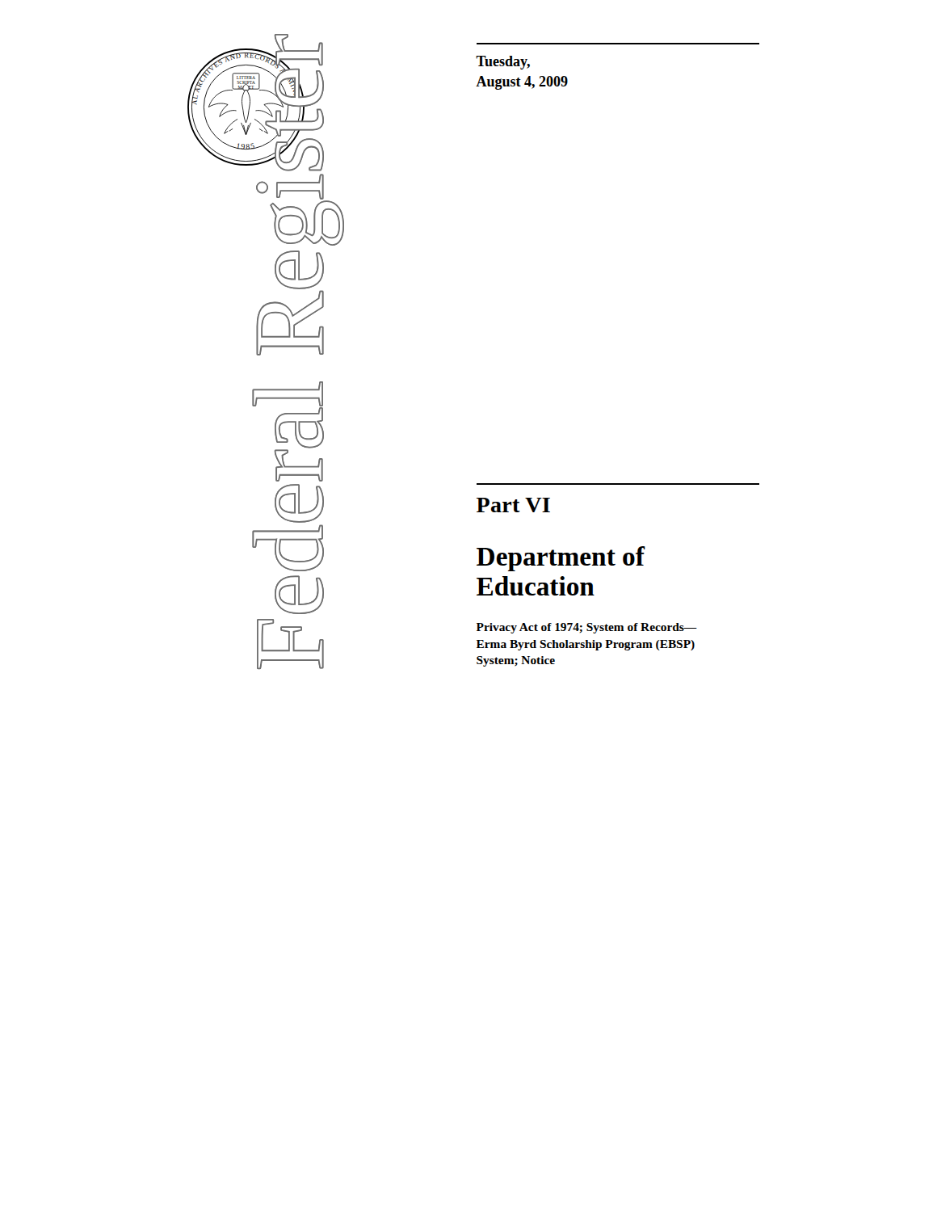NATIONAL ARCHIVES AND RECORDS ADMINISTRATION 1985 LITTERA SCRIPTA MANET
Federal Register
Tuesday,
August 4, 2009
Part VI
Department of
Education
Privacy Act of 1974; System of Records—
Erma Byrd Scholarship Program (EBSP)
System; Notice